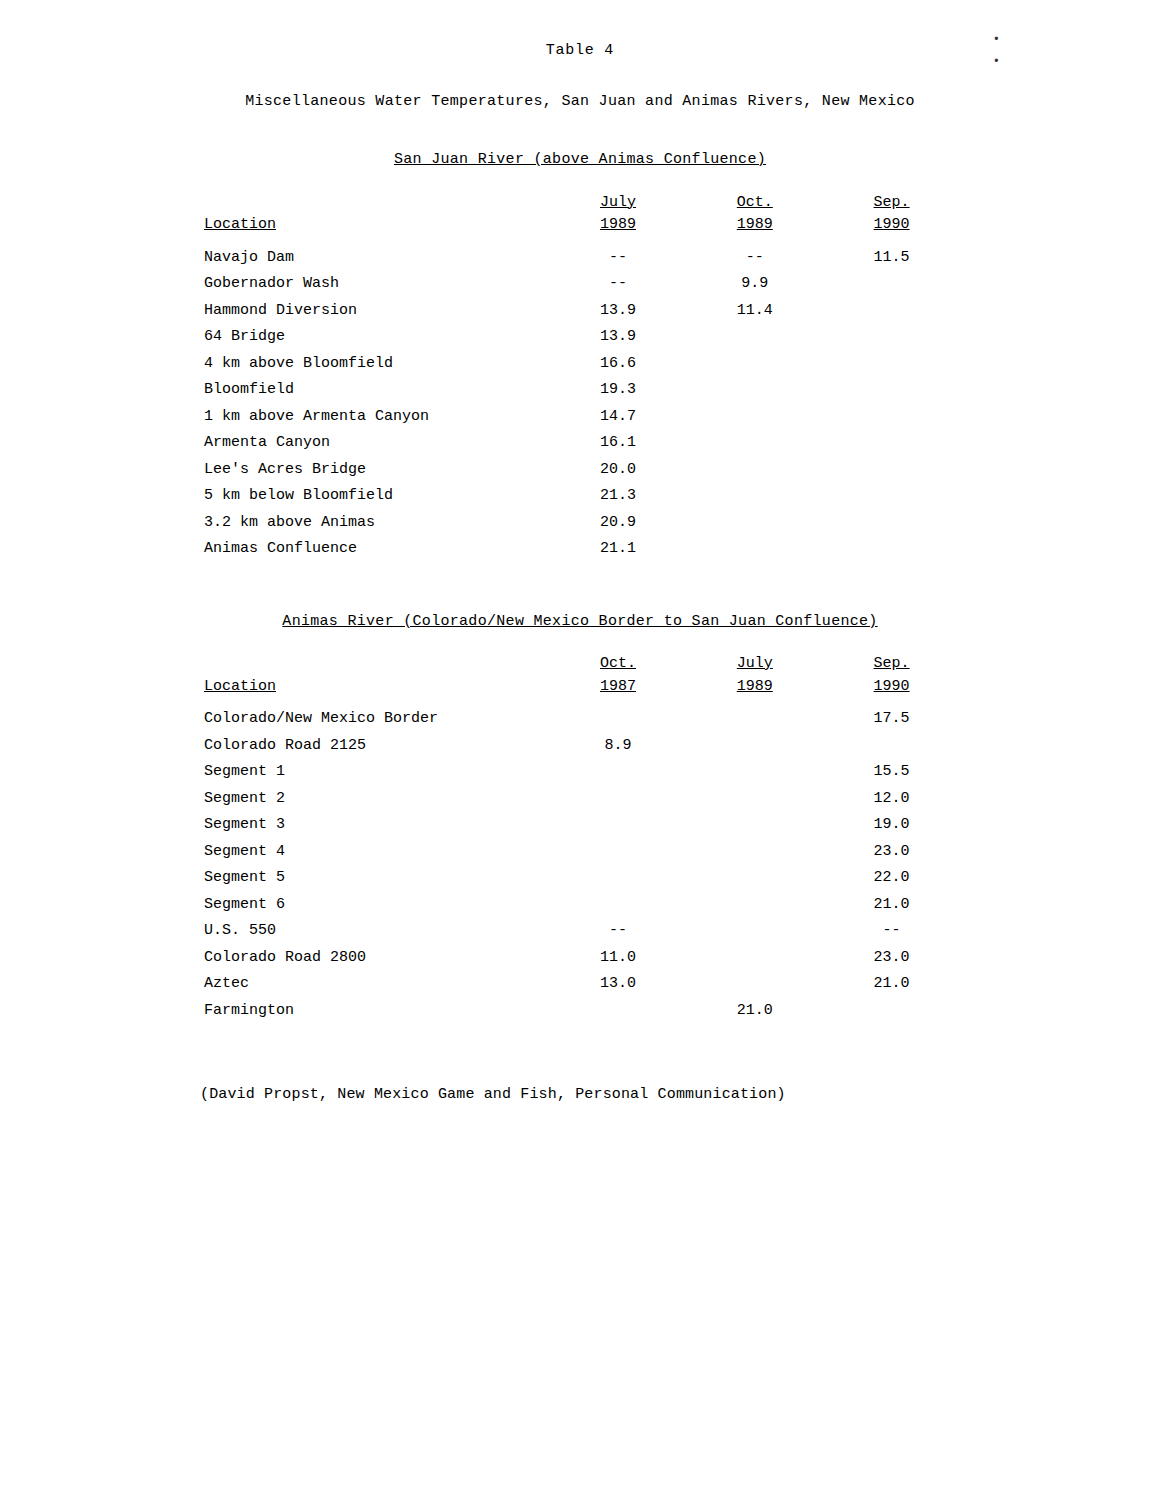•
•
Table 4
Miscellaneous Water Temperatures, San Juan and Animas Rivers, New Mexico
San Juan River (above Animas Confluence)
| Location | July 1989 | Oct. 1989 | Sep. 1990 |
| --- | --- | --- | --- |
| Navajo Dam | -- | -- | 11.5 |
| Gobernador Wash | -- | 9.9 | |
| Hammond Diversion | 13.9 | 11.4 | |
| 64 Bridge | 13.9 | | |
| 4 km above Bloomfield | 16.6 | | |
| Bloomfield | 19.3 | | |
| 1 km above Armenta Canyon | 14.7 | | |
| Armenta Canyon | 16.1 | | |
| Lee's Acres Bridge | 20.0 | | |
| 5 km below Bloomfield | 21.3 | | |
| 3.2 km above Animas | 20.9 | | |
| Animas Confluence | 21.1 | | |
Animas River (Colorado/New Mexico Border to San Juan Confluence)
| Location | Oct. 1987 | July 1989 | Sep. 1990 |
| --- | --- | --- | --- |
| Colorado/New Mexico Border | | | 17.5 |
| Colorado Road 2125 | 8.9 | | |
| Segment 1 | | | 15.5 |
| Segment 2 | | | 12.0 |
| Segment 3 | | | 19.0 |
| Segment 4 | | | 23.0 |
| Segment 5 | | | 22.0 |
| Segment 6 | | | 21.0 |
| U.S. 550 | -- | | -- |
| Colorado Road 2800 | 11.0 | | 23.0 |
| Aztec | 13.0 | | 21.0 |
| Farmington | | 21.0 | |
(David Propst, New Mexico Game and Fish, Personal Communication)